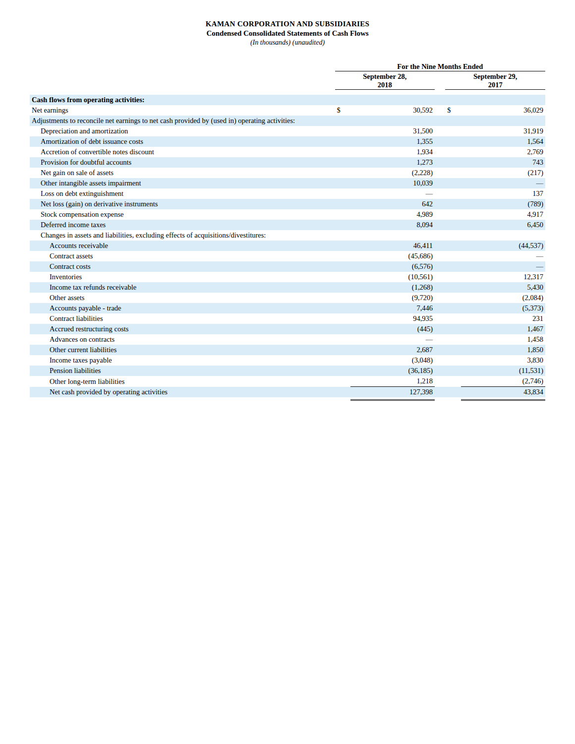KAMAN CORPORATION AND SUBSIDIARIES
Condensed Consolidated Statements of Cash Flows
(In thousands) (unaudited)
| | | For the Nine Months Ended |
| | | September 28, 2018 | | September 29, 2017 |
| Cash flows from operating activities: | | | | | | |
| Net earnings | | $ | 30,592 | | $ | 36,029 |
| Adjustments to reconcile net earnings to net cash provided by (used in) operating activities: | | | | | | |
| Depreciation and amortization | | | 31,500 | | | 31,919 |
| Amortization of debt issuance costs | | | 1,355 | | | 1,564 |
| Accretion of convertible notes discount | | | 1,934 | | | 2,769 |
| Provision for doubtful accounts | | | 1,273 | | | 743 |
| Net gain on sale of assets | | | (2,228) | | | (217) |
| Other intangible assets impairment | | | 10,039 | | | — |
| Loss on debt extinguishment | | | — | | | 137 |
| Net loss (gain) on derivative instruments | | | 642 | | | (789) |
| Stock compensation expense | | | 4,989 | | | 4,917 |
| Deferred income taxes | | | 8,094 | | | 6,450 |
| Changes in assets and liabilities, excluding effects of acquisitions/divestitures: | | | | | | |
| Accounts receivable | | | 46,411 | | | (44,537) |
| Contract assets | | | (45,686) | | | — |
| Contract costs | | | (6,576) | | | — |
| Inventories | | | (10,561) | | | 12,317 |
| Income tax refunds receivable | | | (1,268) | | | 5,430 |
| Other assets | | | (9,720) | | | (2,084) |
| Accounts payable - trade | | | 7,446 | | | (5,373) |
| Contract liabilities | | | 94,935 | | | 231 |
| Accrued restructuring costs | | | (445) | | | 1,467 |
| Advances on contracts | | | — | | | 1,458 |
| Other current liabilities | | | 2,687 | | | 1,850 |
| Income taxes payable | | | (3,048) | | | 3,830 |
| Pension liabilities | | | (36,185) | | | (11,531) |
| Other long-term liabilities | | | 1,218 | | | (2,746) |
| Net cash provided by operating activities | | | 127,398 | | | 43,834 |